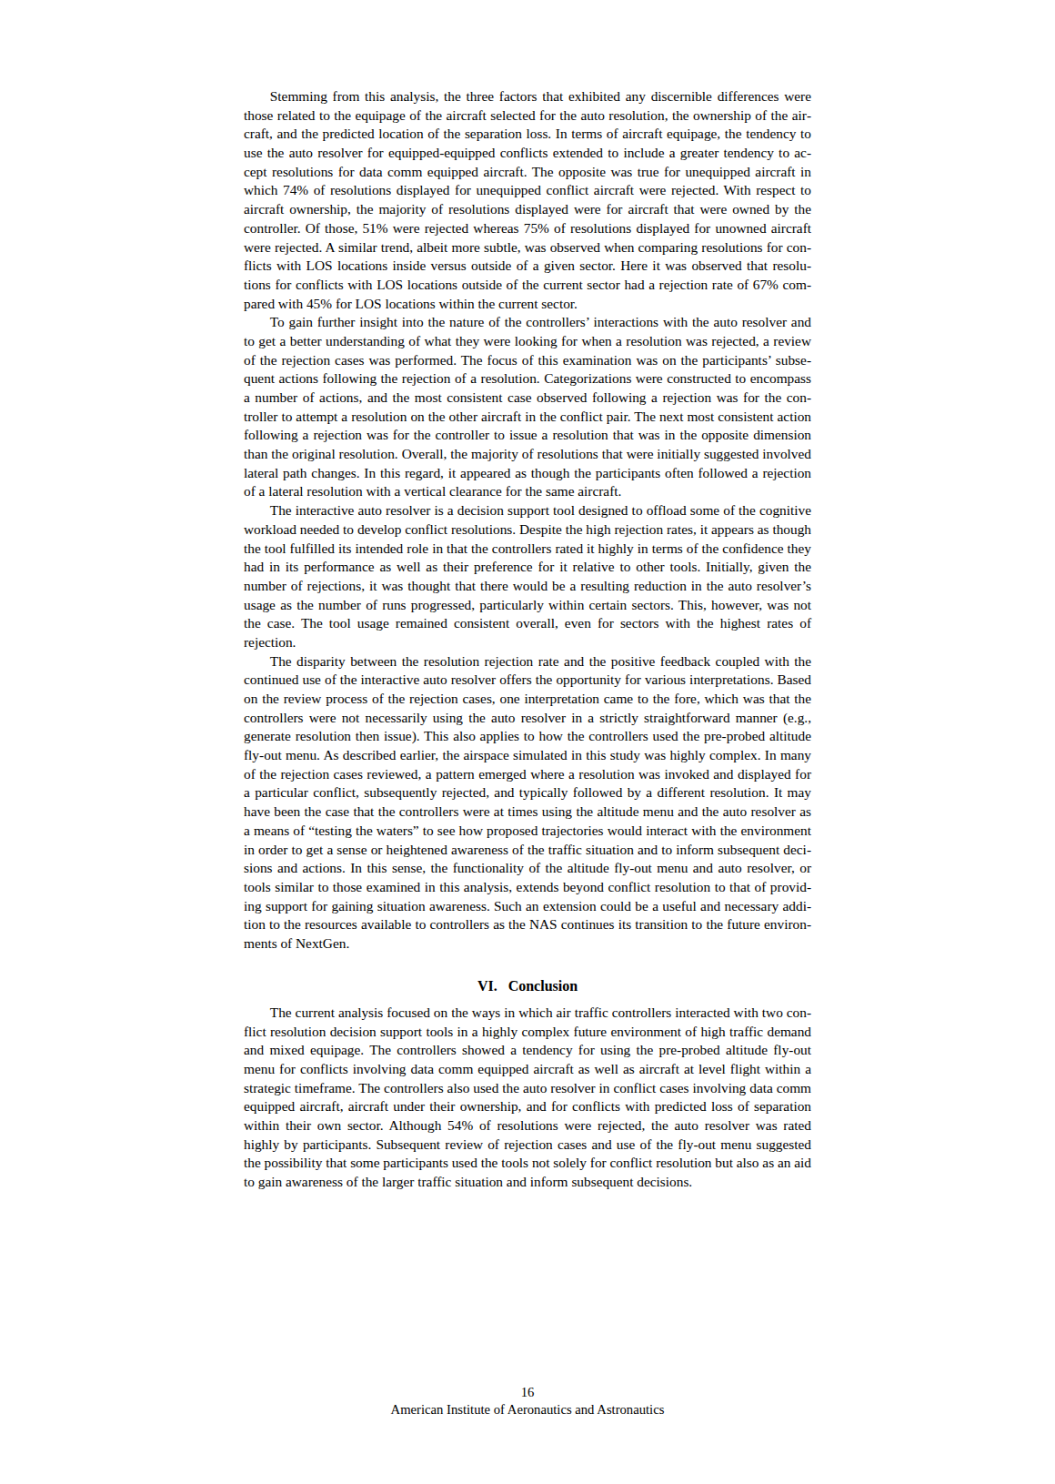Stemming from this analysis, the three factors that exhibited any discernible differences were those related to the equipage of the aircraft selected for the auto resolution, the ownership of the aircraft, and the predicted location of the separation loss. In terms of aircraft equipage, the tendency to use the auto resolver for equipped-equipped conflicts extended to include a greater tendency to accept resolutions for data comm equipped aircraft. The opposite was true for unequipped aircraft in which 74% of resolutions displayed for unequipped conflict aircraft were rejected. With respect to aircraft ownership, the majority of resolutions displayed were for aircraft that were owned by the controller. Of those, 51% were rejected whereas 75% of resolutions displayed for unowned aircraft were rejected. A similar trend, albeit more subtle, was observed when comparing resolutions for conflicts with LOS locations inside versus outside of a given sector. Here it was observed that resolutions for conflicts with LOS locations outside of the current sector had a rejection rate of 67% compared with 45% for LOS locations within the current sector.
To gain further insight into the nature of the controllers’ interactions with the auto resolver and to get a better understanding of what they were looking for when a resolution was rejected, a review of the rejection cases was performed. The focus of this examination was on the participants’ subsequent actions following the rejection of a resolution. Categorizations were constructed to encompass a number of actions, and the most consistent case observed following a rejection was for the controller to attempt a resolution on the other aircraft in the conflict pair. The next most consistent action following a rejection was for the controller to issue a resolution that was in the opposite dimension than the original resolution. Overall, the majority of resolutions that were initially suggested involved lateral path changes. In this regard, it appeared as though the participants often followed a rejection of a lateral resolution with a vertical clearance for the same aircraft.
The interactive auto resolver is a decision support tool designed to offload some of the cognitive workload needed to develop conflict resolutions. Despite the high rejection rates, it appears as though the tool fulfilled its intended role in that the controllers rated it highly in terms of the confidence they had in its performance as well as their preference for it relative to other tools. Initially, given the number of rejections, it was thought that there would be a resulting reduction in the auto resolver’s usage as the number of runs progressed, particularly within certain sectors. This, however, was not the case. The tool usage remained consistent overall, even for sectors with the highest rates of rejection.
The disparity between the resolution rejection rate and the positive feedback coupled with the continued use of the interactive auto resolver offers the opportunity for various interpretations. Based on the review process of the rejection cases, one interpretation came to the fore, which was that the controllers were not necessarily using the auto resolver in a strictly straightforward manner (e.g., generate resolution then issue). This also applies to how the controllers used the pre-probed altitude fly-out menu. As described earlier, the airspace simulated in this study was highly complex. In many of the rejection cases reviewed, a pattern emerged where a resolution was invoked and displayed for a particular conflict, subsequently rejected, and typically followed by a different resolution. It may have been the case that the controllers were at times using the altitude menu and the auto resolver as a means of “testing the waters” to see how proposed trajectories would interact with the environment in order to get a sense or heightened awareness of the traffic situation and to inform subsequent decisions and actions. In this sense, the functionality of the altitude fly-out menu and auto resolver, or tools similar to those examined in this analysis, extends beyond conflict resolution to that of providing support for gaining situation awareness. Such an extension could be a useful and necessary addition to the resources available to controllers as the NAS continues its transition to the future environments of NextGen.
VI. Conclusion
The current analysis focused on the ways in which air traffic controllers interacted with two conflict resolution decision support tools in a highly complex future environment of high traffic demand and mixed equipage. The controllers showed a tendency for using the pre-probed altitude fly-out menu for conflicts involving data comm equipped aircraft as well as aircraft at level flight within a strategic timeframe. The controllers also used the auto resolver in conflict cases involving data comm equipped aircraft, aircraft under their ownership, and for conflicts with predicted loss of separation within their own sector. Although 54% of resolutions were rejected, the auto resolver was rated highly by participants. Subsequent review of rejection cases and use of the fly-out menu suggested the possibility that some participants used the tools not solely for conflict resolution but also as an aid to gain awareness of the larger traffic situation and inform subsequent decisions.
16
American Institute of Aeronautics and Astronautics